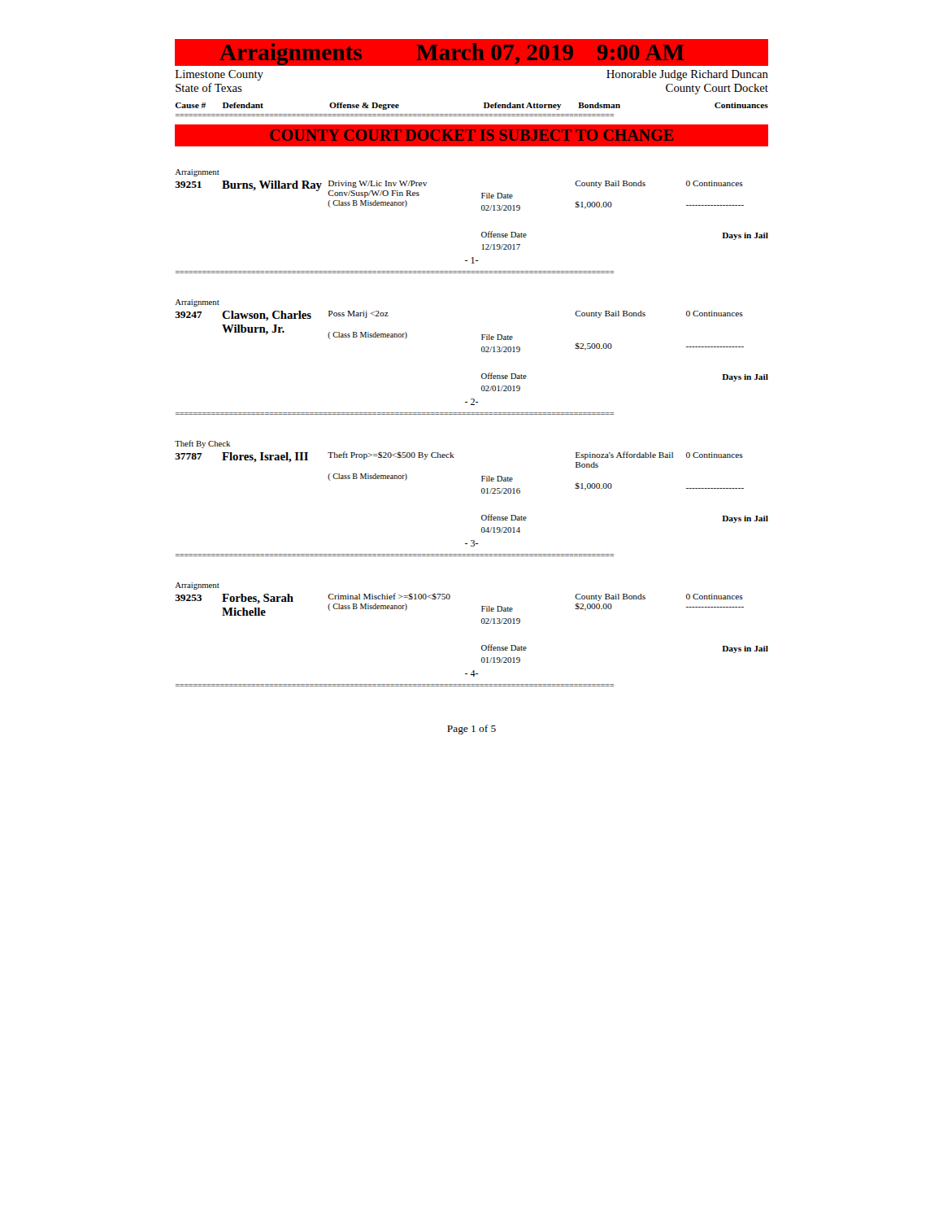Arraignments
March 07, 2019
9:00 AM
Limestone County
State of Texas
Honorable Judge Richard Duncan
County Court Docket
Cause #
Defendant
Offense & Degree
Defendant Attorney
Bondsman
Continuances
==================================================================================================
COUNTY COURT DOCKET IS SUBJECT TO CHANGE
Arraignment
39251
Burns, Willard Ray
Driving W/Lic Inv W/Prev Conv/Susp/W/O Fin Res
( Class B Misdemeanor)
File Date
02/13/2019
Offense Date
12/19/2017
County Bail Bonds
$1,000.00
0 Continuances
-------------------
Days in Jail
- 1-
==================================================================================================
Arraignment
39247
Clawson, Charles Wilburn, Jr.
Poss Marij <2oz
( Class B Misdemeanor)
File Date
02/13/2019
Offense Date
02/01/2019
County Bail Bonds
$2,500.00
0 Continuances
-------------------
Days in Jail
- 2-
==================================================================================================
Theft By Check
37787
Flores, Israel, III
Theft Prop>=$20<$500 By Check
( Class B Misdemeanor)
File Date
01/25/2016
Offense Date
04/19/2014
Espinoza's Affordable Bail Bonds
$1,000.00
0 Continuances
-------------------
Days in Jail
- 3-
==================================================================================================
Arraignment
39253
Forbes, Sarah Michelle
Criminal Mischief >=$100<$750
( Class B Misdemeanor)
File Date
02/13/2019
Offense Date
01/19/2019
County Bail Bonds
$2,000.00
0 Continuances
-------------------
Days in Jail
- 4-
==================================================================================================
Page 1 of 5